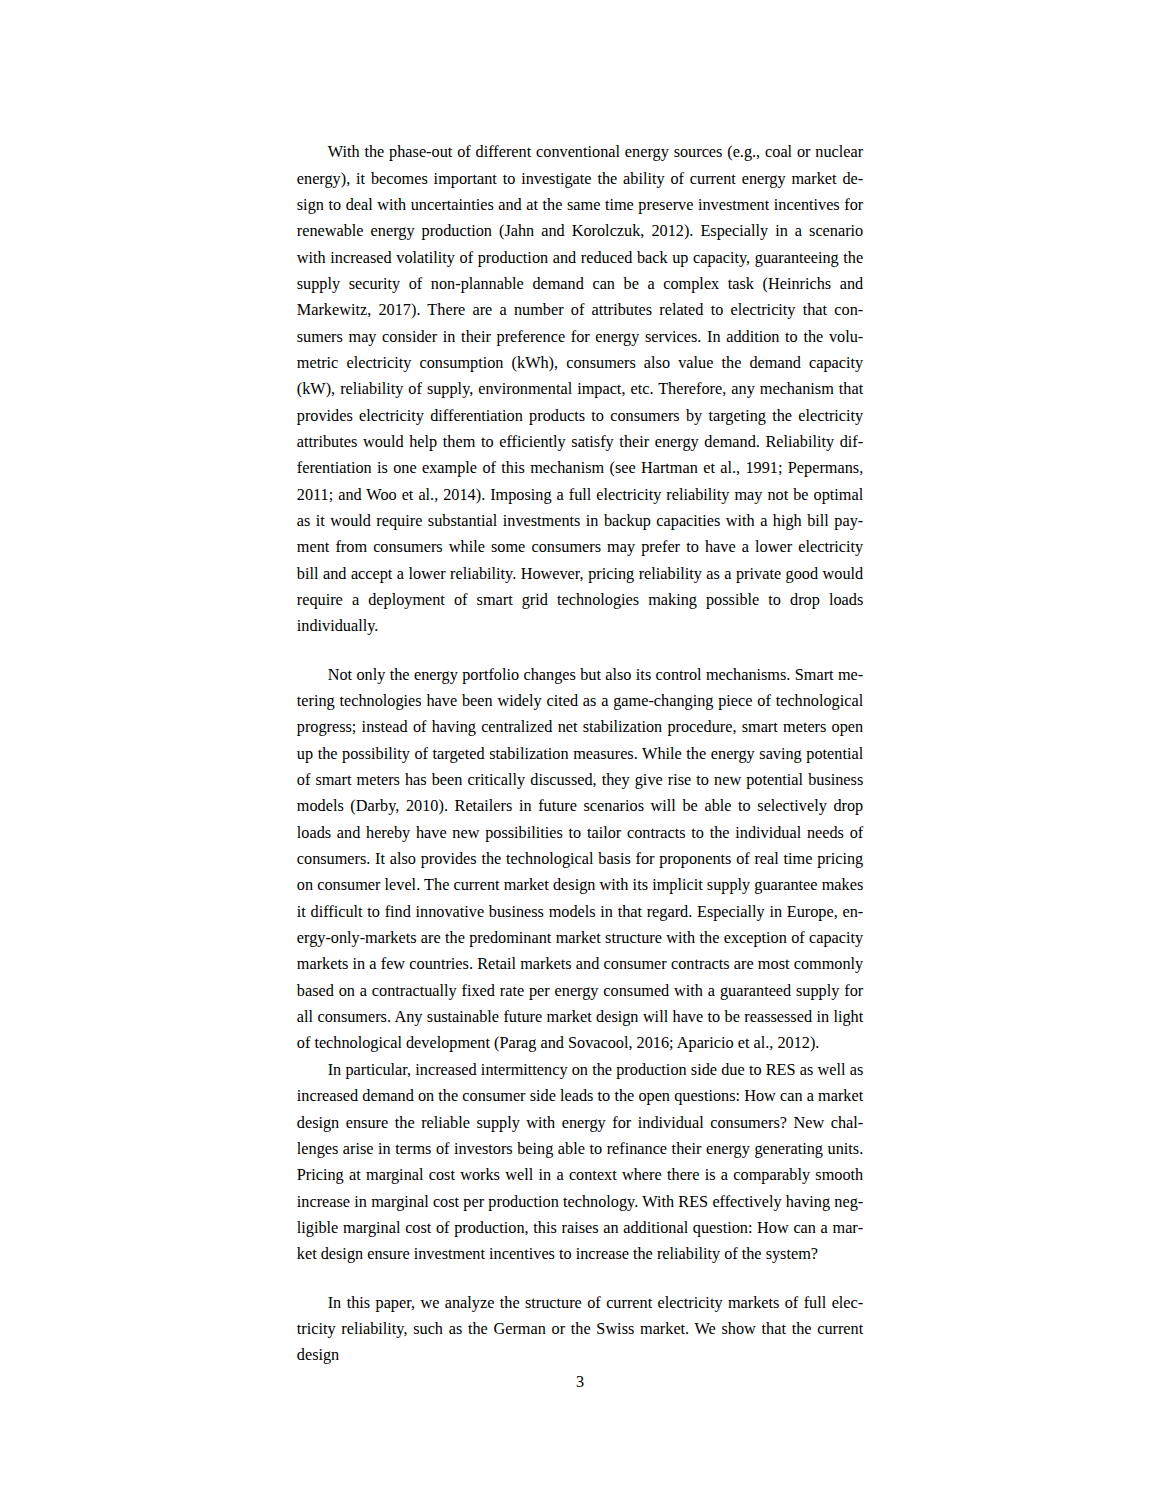With the phase-out of different conventional energy sources (e.g., coal or nuclear energy), it becomes important to investigate the ability of current energy market design to deal with uncertainties and at the same time preserve investment incentives for renewable energy production (Jahn and Korolczuk, 2012). Especially in a scenario with increased volatility of production and reduced back up capacity, guaranteeing the supply security of non-plannable demand can be a complex task (Heinrichs and Markewitz, 2017). There are a number of attributes related to electricity that consumers may consider in their preference for energy services. In addition to the volumetric electricity consumption (kWh), consumers also value the demand capacity (kW), reliability of supply, environmental impact, etc. Therefore, any mechanism that provides electricity differentiation products to consumers by targeting the electricity attributes would help them to efficiently satisfy their energy demand. Reliability differentiation is one example of this mechanism (see Hartman et al., 1991; Pepermans, 2011; and Woo et al., 2014). Imposing a full electricity reliability may not be optimal as it would require substantial investments in backup capacities with a high bill payment from consumers while some consumers may prefer to have a lower electricity bill and accept a lower reliability. However, pricing reliability as a private good would require a deployment of smart grid technologies making possible to drop loads individually.
Not only the energy portfolio changes but also its control mechanisms. Smart metering technologies have been widely cited as a game-changing piece of technological progress; instead of having centralized net stabilization procedure, smart meters open up the possibility of targeted stabilization measures. While the energy saving potential of smart meters has been critically discussed, they give rise to new potential business models (Darby, 2010). Retailers in future scenarios will be able to selectively drop loads and hereby have new possibilities to tailor contracts to the individual needs of consumers. It also provides the technological basis for proponents of real time pricing on consumer level. The current market design with its implicit supply guarantee makes it difficult to find innovative business models in that regard. Especially in Europe, energy-only-markets are the predominant market structure with the exception of capacity markets in a few countries. Retail markets and consumer contracts are most commonly based on a contractually fixed rate per energy consumed with a guaranteed supply for all consumers. Any sustainable future market design will have to be reassessed in light of technological development (Parag and Sovacool, 2016; Aparicio et al., 2012).
In particular, increased intermittency on the production side due to RES as well as increased demand on the consumer side leads to the open questions: How can a market design ensure the reliable supply with energy for individual consumers? New challenges arise in terms of investors being able to refinance their energy generating units. Pricing at marginal cost works well in a context where there is a comparably smooth increase in marginal cost per production technology. With RES effectively having negligible marginal cost of production, this raises an additional question: How can a market design ensure investment incentives to increase the reliability of the system?
In this paper, we analyze the structure of current electricity markets of full electricity reliability, such as the German or the Swiss market. We show that the current design
3